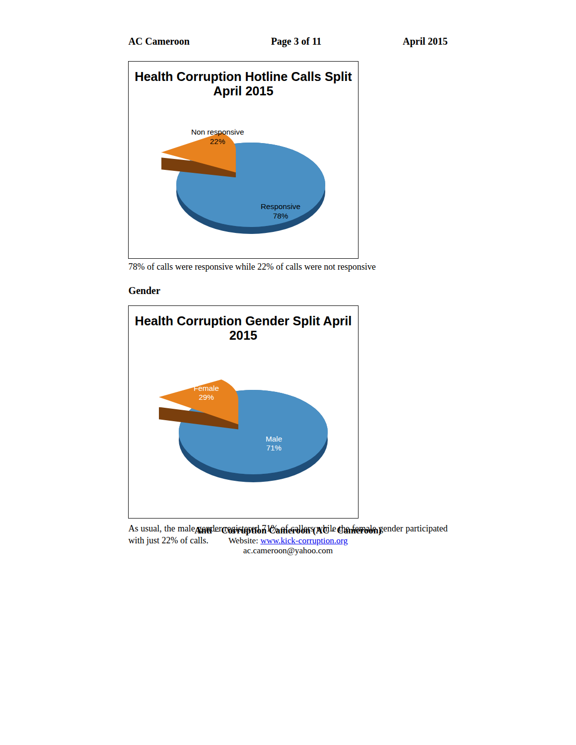AC Cameroon
Page 3 of 11
April 2015
Health Corruption Hotline Calls Split
April 2015
Non responsive
22%
Responsive
78%
78% of calls were responsive while 22% of calls were not responsive
Gender
Health Corruption Gender Split April
2015
Female
29%
Male
71%
As usual, the male gender registered 71% of callers while the female gender participated with just 22% of calls.
Anti – Corruption Cameroon (AC - Cameroon)
Website: www.kick-corruption.org
ac.cameroon@yahoo.com